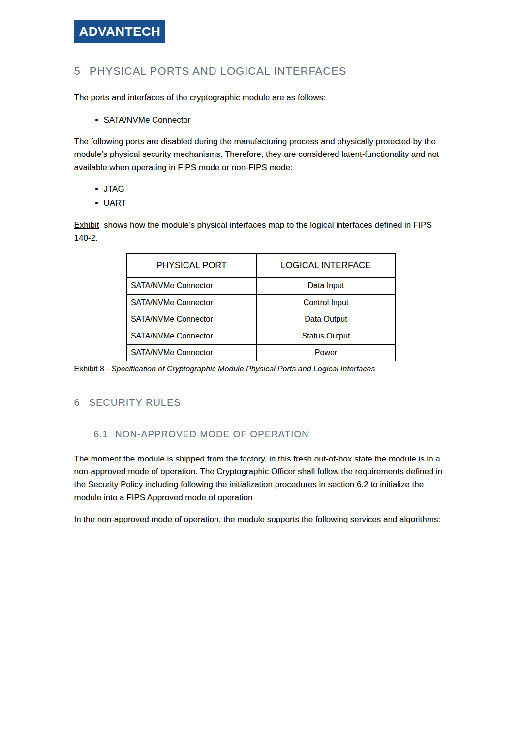ADVANTECH
5 PHYSICAL PORTS AND LOGICAL INTERFACES
The ports and interfaces of the cryptographic module are as follows:
SATA/NVMe Connector
The following ports are disabled during the manufacturing process and physically protected by the module’s physical security mechanisms. Therefore, they are considered latent-functionality and not available when operating in FIPS mode or non-FIPS mode:
JTAG
UART
Exhibit shows how the module’s physical interfaces map to the logical interfaces defined in FIPS 140-2.
| PHYSICAL PORT | LOGICAL INTERFACE |
| --- | --- |
| SATA/NVMe Connector | Data Input |
| SATA/NVMe Connector | Control Input |
| SATA/NVMe Connector | Data Output |
| SATA/NVMe Connector | Status Output |
| SATA/NVMe Connector | Power |
Exhibit 8 - Specification of Cryptographic Module Physical Ports and Logical Interfaces
6 SECURITY RULES
6.1 NON-APPROVED MODE OF OPERATION
The moment the module is shipped from the factory, in this fresh out-of-box state the module is in a non-approved mode of operation. The Cryptographic Officer shall follow the requirements defined in the Security Policy including following the initialization procedures in section 6.2 to initialize the module into a FIPS Approved mode of operation
In the non-approved mode of operation, the module supports the following services and algorithms: